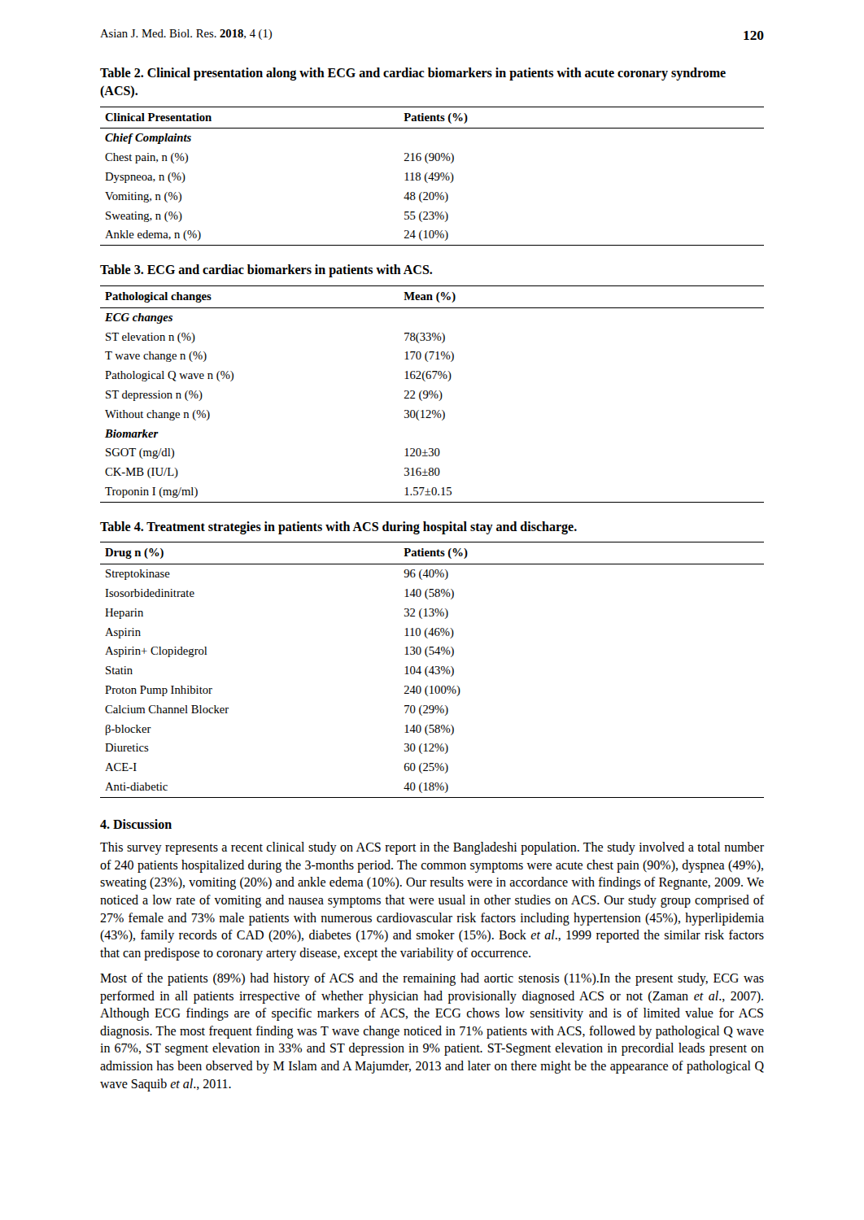Asian J. Med. Biol. Res. 2018, 4 (1)
120
Table 2. Clinical presentation along with ECG and cardiac biomarkers in patients with acute coronary syndrome (ACS).
| Clinical Presentation | Patients (%) |
| --- | --- |
| Chief Complaints |
| Chest pain, n (%) | 216 (90%) |
| Dyspneoa, n (%) | 118 (49%) |
| Vomiting, n (%) | 48 (20%) |
| Sweating, n (%) | 55 (23%) |
| Ankle edema, n (%) | 24 (10%) |
Table 3. ECG and cardiac biomarkers in patients with ACS.
| Pathological changes | Mean (%) |
| --- | --- |
| ECG changes |
| ST elevation n (%) | 78(33%) |
| T wave change n (%) | 170 (71%) |
| Pathological Q wave n (%) | 162(67%) |
| ST depression n (%) | 22 (9%) |
| Without change n (%) | 30(12%) |
| Biomarker |
| SGOT (mg/dl) | 120±30 |
| CK-MB (IU/L) | 316±80 |
| Troponin I (mg/ml) | 1.57±0.15 |
Table 4. Treatment strategies in patients with ACS during hospital stay and discharge.
| Drug n (%) | Patients (%) |
| --- | --- |
| Streptokinase | 96 (40%) |
| Isosorbidedinitrate | 140 (58%) |
| Heparin | 32 (13%) |
| Aspirin | 110 (46%) |
| Aspirin+ Clopidegrol | 130 (54%) |
| Statin | 104 (43%) |
| Proton Pump Inhibitor | 240 (100%) |
| Calcium Channel Blocker | 70 (29%) |
| β-blocker | 140 (58%) |
| Diuretics | 30 (12%) |
| ACE-I | 60 (25%) |
| Anti-diabetic | 40 (18%) |
4. Discussion
This survey represents a recent clinical study on ACS report in the Bangladeshi population. The study involved a total number of 240 patients hospitalized during the 3-months period. The common symptoms were acute chest pain (90%), dyspnea (49%), sweating (23%), vomiting (20%) and ankle edema (10%). Our results were in accordance with findings of Regnante, 2009. We noticed a low rate of vomiting and nausea symptoms that were usual in other studies on ACS. Our study group comprised of 27% female and 73% male patients with numerous cardiovascular risk factors including hypertension (45%), hyperlipidemia (43%), family records of CAD (20%), diabetes (17%) and smoker (15%). Bock et al., 1999 reported the similar risk factors that can predispose to coronary artery disease, except the variability of occurrence.
Most of the patients (89%) had history of ACS and the remaining had aortic stenosis (11%).In the present study, ECG was performed in all patients irrespective of whether physician had provisionally diagnosed ACS or not (Zaman et al., 2007). Although ECG findings are of specific markers of ACS, the ECG chows low sensitivity and is of limited value for ACS diagnosis. The most frequent finding was T wave change noticed in 71% patients with ACS, followed by pathological Q wave in 67%, ST segment elevation in 33% and ST depression in 9% patient. ST-Segment elevation in precordial leads present on admission has been observed by M Islam and A Majumder, 2013 and later on there might be the appearance of pathological Q wave Saquib et al., 2011.